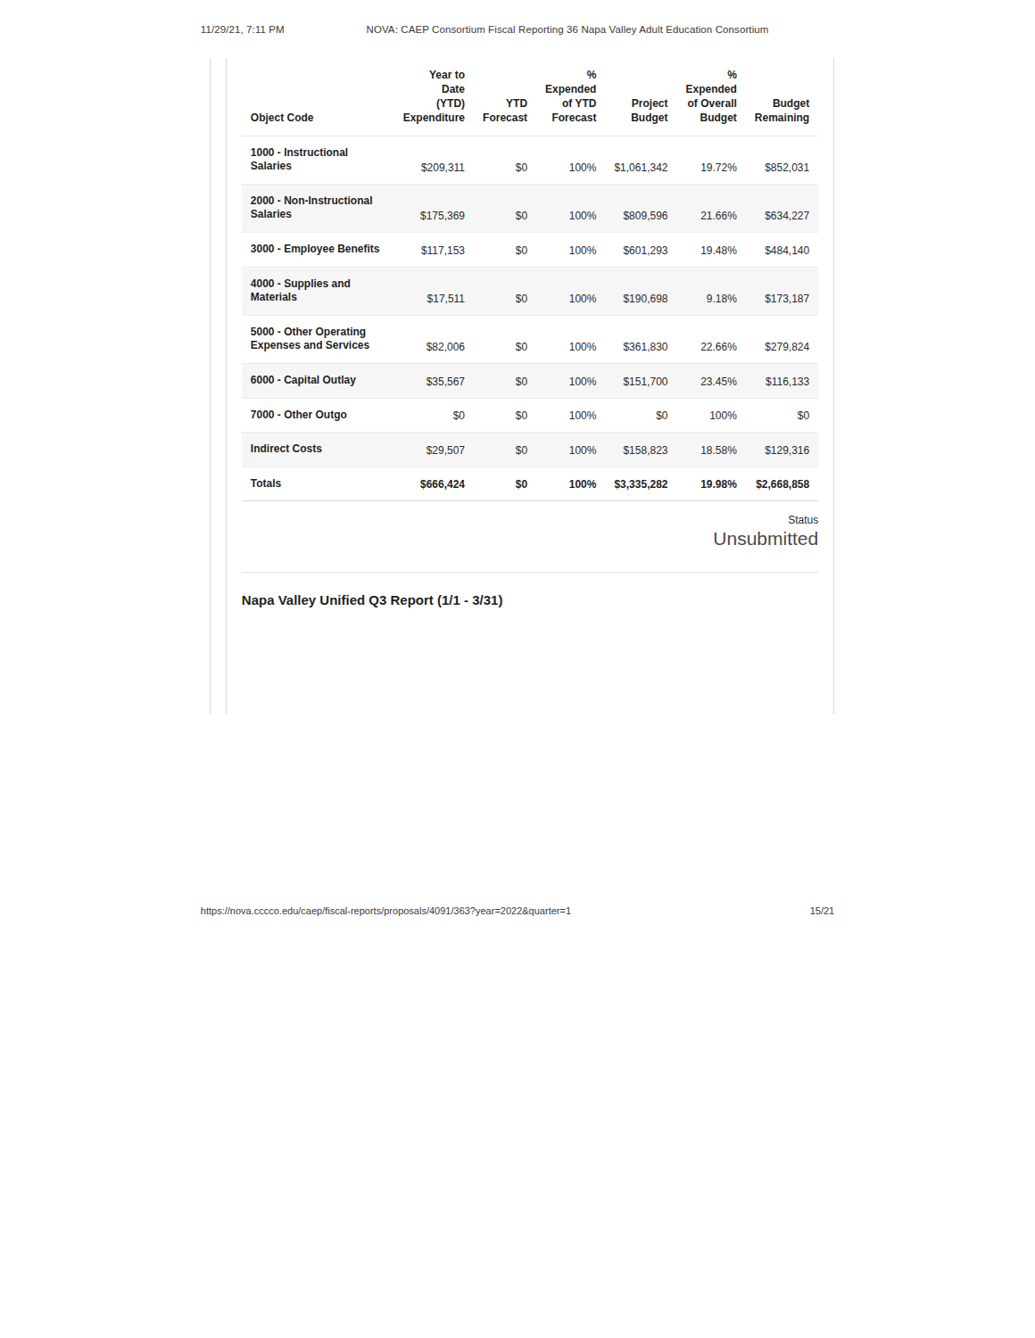11/29/21, 7:11 PM
NOVA: CAEP Consortium Fiscal Reporting 36 Napa Valley Adult Education Consortium
| Object Code | Year to Date (YTD) Expenditure | YTD Forecast | % Expended of YTD Forecast | Project Budget | % Expended of Overall Budget | Budget Remaining |
| --- | --- | --- | --- | --- | --- | --- |
| 1000 - Instructional Salaries | $209,311 | $0 | 100% | $1,061,342 | 19.72% | $852,031 |
| 2000 - Non-Instructional Salaries | $175,369 | $0 | 100% | $809,596 | 21.66% | $634,227 |
| 3000 - Employee Benefits | $117,153 | $0 | 100% | $601,293 | 19.48% | $484,140 |
| 4000 - Supplies and Materials | $17,511 | $0 | 100% | $190,698 | 9.18% | $173,187 |
| 5000 - Other Operating Expenses and Services | $82,006 | $0 | 100% | $361,830 | 22.66% | $279,824 |
| 6000 - Capital Outlay | $35,567 | $0 | 100% | $151,700 | 23.45% | $116,133 |
| 7000 - Other Outgo | $0 | $0 | 100% | $0 | 100% | $0 |
| Indirect Costs | $29,507 | $0 | 100% | $158,823 | 18.58% | $129,316 |
| Totals | $666,424 | $0 | 100% | $3,335,282 | 19.98% | $2,668,858 |
Status
Unsubmitted
Napa Valley Unified Q3 Report (1/1 - 3/31)
https://nova.cccco.edu/caep/fiscal-reports/proposals/4091/363?year=2022&quarter=1
15/21